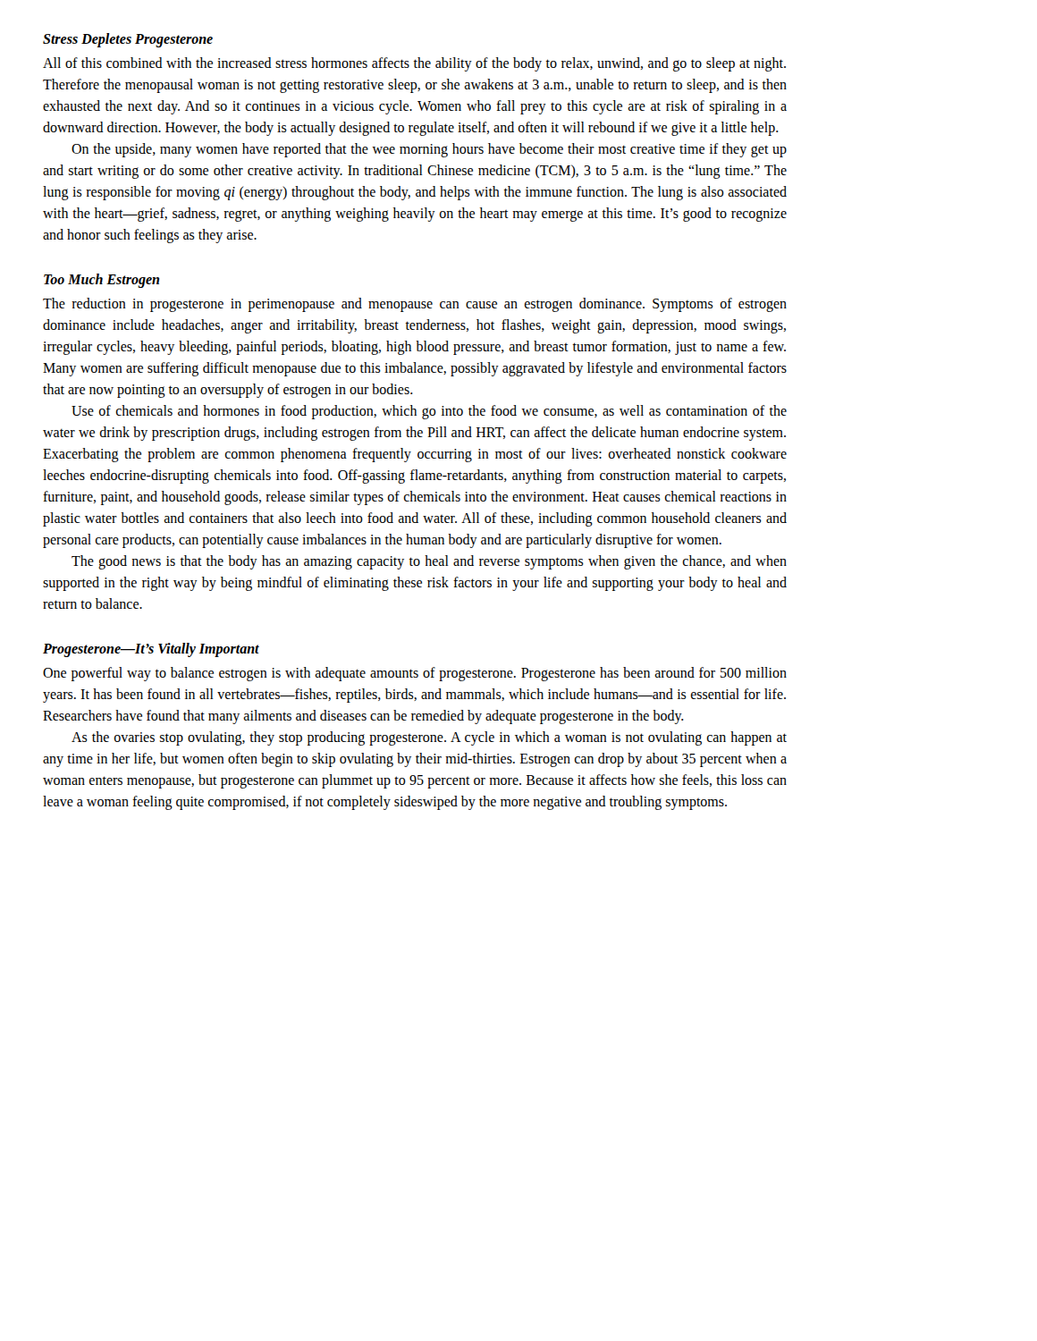Stress Depletes Progesterone
All of this combined with the increased stress hormones affects the ability of the body to relax, unwind, and go to sleep at night. Therefore the menopausal woman is not getting restorative sleep, or she awakens at 3 a.m., unable to return to sleep, and is then exhausted the next day. And so it continues in a vicious cycle. Women who fall prey to this cycle are at risk of spiraling in a downward direction. However, the body is actually designed to regulate itself, and often it will rebound if we give it a little help.
On the upside, many women have reported that the wee morning hours have become their most creative time if they get up and start writing or do some other creative activity. In traditional Chinese medicine (TCM), 3 to 5 a.m. is the “lung time.” The lung is responsible for moving qi (energy) throughout the body, and helps with the immune function. The lung is also associated with the heart—grief, sadness, regret, or anything weighing heavily on the heart may emerge at this time. It’s good to recognize and honor such feelings as they arise.
Too Much Estrogen
The reduction in progesterone in perimenopause and menopause can cause an estrogen dominance. Symptoms of estrogen dominance include headaches, anger and irritability, breast tenderness, hot flashes, weight gain, depression, mood swings, irregular cycles, heavy bleeding, painful periods, bloating, high blood pressure, and breast tumor formation, just to name a few. Many women are suffering difficult menopause due to this imbalance, possibly aggravated by lifestyle and environmental factors that are now pointing to an oversupply of estrogen in our bodies.
Use of chemicals and hormones in food production, which go into the food we consume, as well as contamination of the water we drink by prescription drugs, including estrogen from the Pill and HRT, can affect the delicate human endocrine system. Exacerbating the problem are common phenomena frequently occurring in most of our lives: overheated nonstick cookware leeches endocrine-disrupting chemicals into food. Off-gassing flame-retardants, anything from construction material to carpets, furniture, paint, and household goods, release similar types of chemicals into the environment. Heat causes chemical reactions in plastic water bottles and containers that also leech into food and water. All of these, including common household cleaners and personal care products, can potentially cause imbalances in the human body and are particularly disruptive for women.
The good news is that the body has an amazing capacity to heal and reverse symptoms when given the chance, and when supported in the right way by being mindful of eliminating these risk factors in your life and supporting your body to heal and return to balance.
Progesterone—It’s Vitally Important
One powerful way to balance estrogen is with adequate amounts of progesterone. Progesterone has been around for 500 million years. It has been found in all vertebrates—fishes, reptiles, birds, and mammals, which include humans—and is essential for life. Researchers have found that many ailments and diseases can be remedied by adequate progesterone in the body.
As the ovaries stop ovulating, they stop producing progesterone. A cycle in which a woman is not ovulating can happen at any time in her life, but women often begin to skip ovulating by their mid-thirties. Estrogen can drop by about 35 percent when a woman enters menopause, but progesterone can plummet up to 95 percent or more. Because it affects how she feels, this loss can leave a woman feeling quite compromised, if not completely sideswiped by the more negative and troubling symptoms.